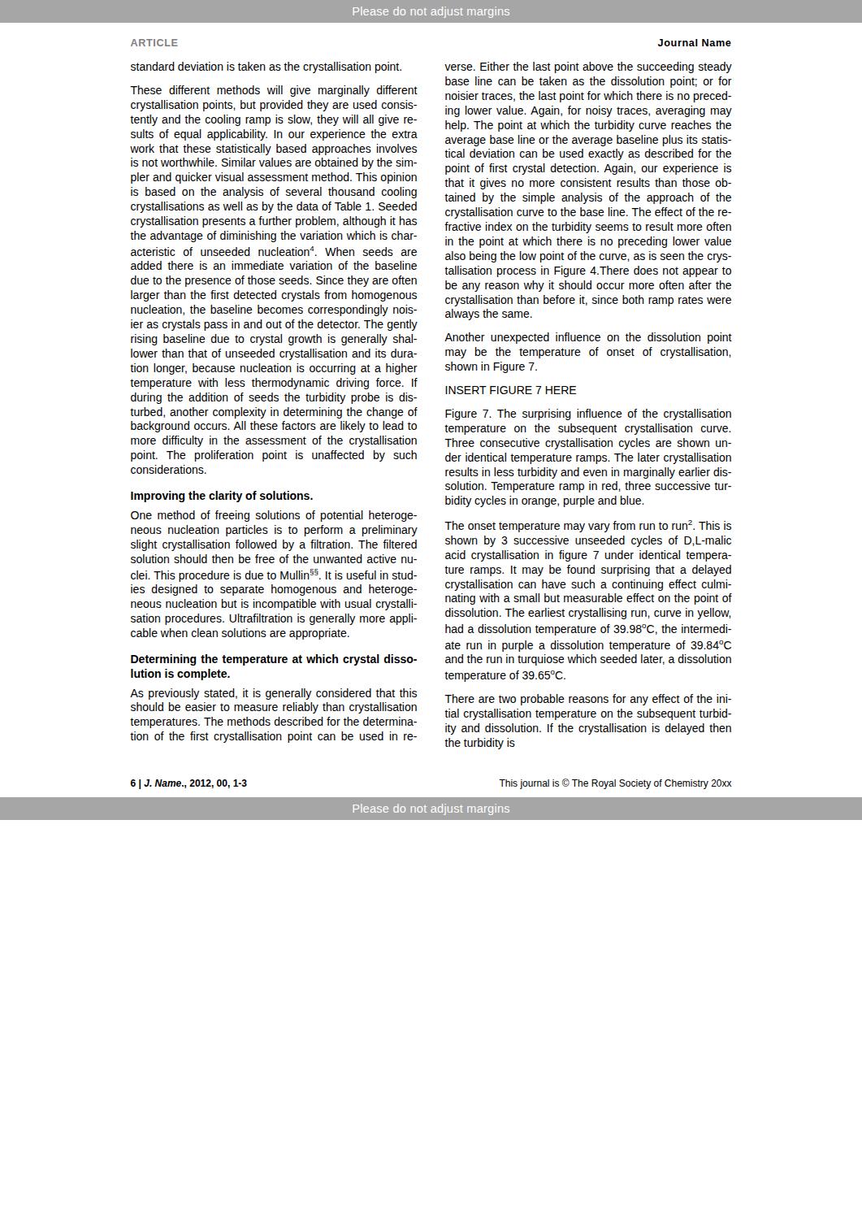Please do not adjust margins
ARTICLE
Journal Name
standard deviation is taken as the crystallisation point.
These different methods will give marginally different crystallisation points, but provided they are used consistently and the cooling ramp is slow, they will all give results of equal applicability. In our experience the extra work that these statistically based approaches involves is not worthwhile. Similar values are obtained by the simpler and quicker visual assessment method. This opinion is based on the analysis of several thousand cooling crystallisations as well as by the data of Table 1. Seeded crystallisation presents a further problem, although it has the advantage of diminishing the variation which is characteristic of unseeded nucleation4. When seeds are added there is an immediate variation of the baseline due to the presence of those seeds. Since they are often larger than the first detected crystals from homogenous nucleation, the baseline becomes correspondingly noisier as crystals pass in and out of the detector. The gently rising baseline due to crystal growth is generally shallower than that of unseeded crystallisation and its duration longer, because nucleation is occurring at a higher temperature with less thermodynamic driving force. If during the addition of seeds the turbidity probe is disturbed, another complexity in determining the change of background occurs. All these factors are likely to lead to more difficulty in the assessment of the crystallisation point. The proliferation point is unaffected by such considerations.
Improving the clarity of solutions.
One method of freeing solutions of potential heterogeneous nucleation particles is to perform a preliminary slight crystallisation followed by a filtration. The filtered solution should then be free of the unwanted active nuclei. This procedure is due to Mullin§§. It is useful in studies designed to separate homogenous and heterogeneous nucleation but is incompatible with usual crystallisation procedures. Ultrafiltration is generally more applicable when clean solutions are appropriate.
Determining the temperature at which crystal dissolution is complete.
As previously stated, it is generally considered that this should be easier to measure reliably than crystallisation temperatures. The methods described for the determination of the first crystallisation point can be used in reverse. Either the last point above the succeeding steady base line can be taken as the dissolution point; or for noisier traces, the last point for which there is no preceding lower value. Again, for noisy traces, averaging may help. The point at which the turbidity curve reaches the average base line or the average baseline plus its statistical deviation can be used exactly as described for the point of first crystal detection. Again, our experience is that it gives no more consistent results than those obtained by the simple analysis of the approach of the crystallisation curve to the base line. The effect of the refractive index on the turbidity seems to result more often in the point at which there is no preceding lower value also being the low point of the curve, as is seen the crystallisation process in Figure 4.There does not appear to be any reason why it should occur more often after the crystallisation than before it, since both ramp rates were always the same.
Another unexpected influence on the dissolution point may be the temperature of onset of crystallisation, shown in Figure 7.
INSERT FIGURE 7 HERE
Figure 7. The surprising influence of the crystallisation temperature on the subsequent crystallisation curve. Three consecutive crystallisation cycles are shown under identical temperature ramps. The later crystallisation results in less turbidity and even in marginally earlier dissolution. Temperature ramp in red, three successive turbidity cycles in orange, purple and blue.
The onset temperature may vary from run to run2. This is shown by 3 successive unseeded cycles of D,L-malic acid crystallisation in figure 7 under identical temperature ramps. It may be found surprising that a delayed crystallisation can have such a continuing effect culminating with a small but measurable effect on the point of dissolution. The earliest crystallising run, curve in yellow, had a dissolution temperature of 39.98oC, the intermediate run in purple a dissolution temperature of 39.84oC and the run in turquiose which seeded later, a dissolution temperature of 39.65oC.
There are two probable reasons for any effect of the initial crystallisation temperature on the subsequent turbidity and dissolution. If the crystallisation is delayed then the turbidity is
6 | J. Name., 2012, 00, 1-3
This journal is © The Royal Society of Chemistry 20xx
Please do not adjust margins